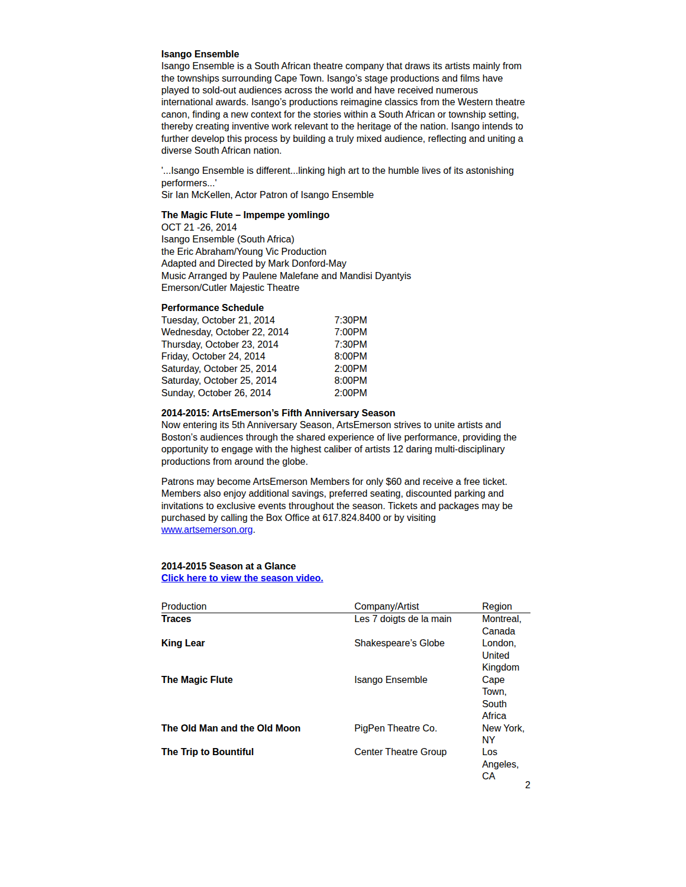Isango Ensemble
Isango Ensemble is a South African theatre company that draws its artists mainly from the townships surrounding Cape Town. Isango’s stage productions and films have played to sold-out audiences across the world and have received numerous international awards. Isango’s productions reimagine classics from the Western theatre canon, finding a new context for the stories within a South African or township setting, thereby creating inventive work relevant to the heritage of the nation. Isango intends to further develop this process by building a truly mixed audience, reflecting and uniting a diverse South African nation.
'...Isango Ensemble is different...linking high art to the humble lives of its astonishing performers...'
Sir Ian McKellen, Actor Patron of Isango Ensemble
The Magic Flute – Impempe yomlingo
OCT 21 -26, 2014
Isango Ensemble (South Africa)
the Eric Abraham/Young Vic Production
Adapted and Directed by Mark Donford-May
Music Arranged by Paulene Malefane and Mandisi Dyantyis
Emerson/Cutler Majestic Theatre
Performance Schedule
| Tuesday, October 21, 2014 | 7:30PM |
| Wednesday, October 22, 2014 | 7:00PM |
| Thursday, October 23, 2014 | 7:30PM |
| Friday, October 24, 2014 | 8:00PM |
| Saturday, October 25, 2014 | 2:00PM |
| Saturday, October 25, 2014 | 8:00PM |
| Sunday, October 26, 2014 | 2:00PM |
2014-2015: ArtsEmerson’s Fifth Anniversary Season
Now entering its 5th Anniversary Season, ArtsEmerson strives to unite artists and Boston’s audiences through the shared experience of live performance, providing the opportunity to engage with the highest caliber of artists 12 daring multi-disciplinary productions from around the globe.
Patrons may become ArtsEmerson Members for only $60 and receive a free ticket. Members also enjoy additional savings, preferred seating, discounted parking and invitations to exclusive events throughout the season. Tickets and packages may be purchased by calling the Box Office at 617.824.8400 or by visiting www.artsemerson.org.
2014-2015 Season at a Glance
Click here to view the season video.
| Production | Company/Artist | Region |
| --- | --- | --- |
| Traces | Les 7 doigts de la main | Montreal, Canada |
| King Lear | Shakespeare’s Globe | London, United Kingdom |
| The Magic Flute | Isango Ensemble | Cape Town, South Africa |
| The Old Man and the Old Moon | PigPen Theatre Co. | New York, NY |
| The Trip to Bountiful | Center Theatre Group | Los Angeles, CA |
2